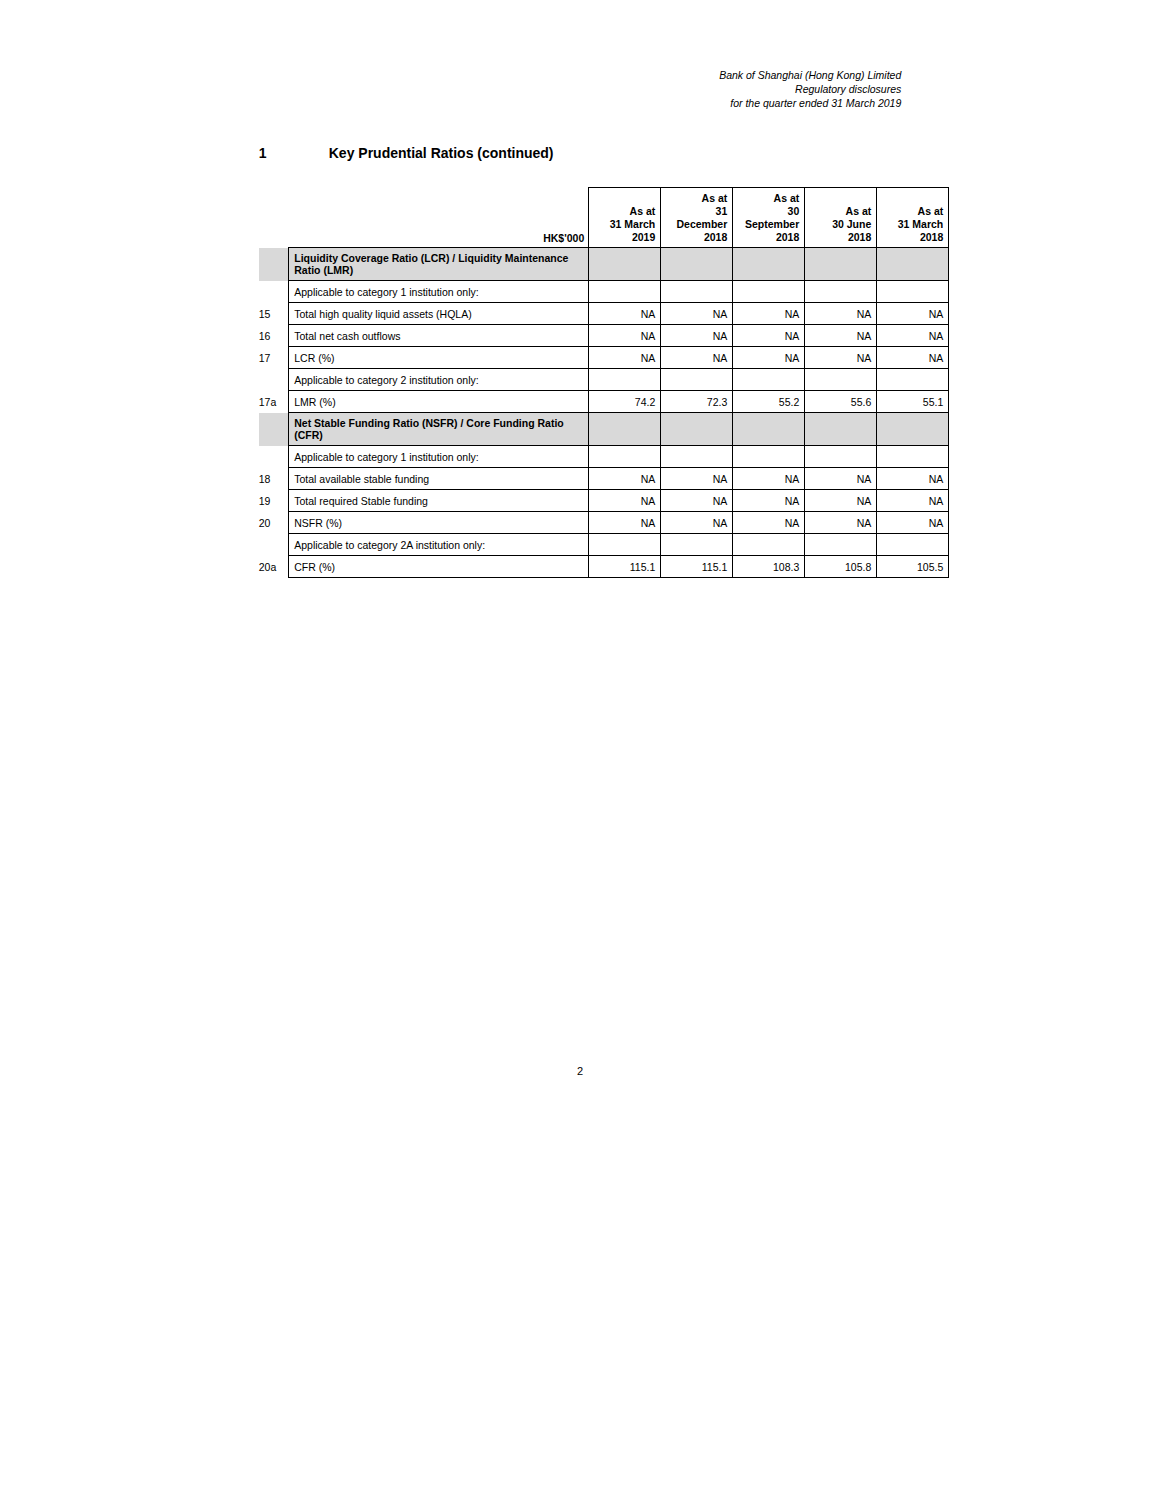Bank of Shanghai (Hong Kong) Limited
Regulatory disclosures
for the quarter ended 31 March 2019
1 Key Prudential Ratios (continued)
| | HK$'000 | As at 31 March 2019 | As at 31 December 2018 | As at 30 September 2018 | As at 30 June 2018 | As at 31 March 2018 |
| --- | --- | --- | --- | --- | --- | --- |
| | Liquidity Coverage Ratio (LCR) / Liquidity Maintenance Ratio (LMR) | | | | | |
| | Applicable to category 1 institution only: | | | | | |
| 15 | Total high quality liquid assets (HQLA) | NA | NA | NA | NA | NA |
| 16 | Total net cash outflows | NA | NA | NA | NA | NA |
| 17 | LCR (%) | NA | NA | NA | NA | NA |
| | Applicable to category 2 institution only: | | | | | |
| 17a | LMR (%) | 74.2 | 72.3 | 55.2 | 55.6 | 55.1 |
| | Net Stable Funding Ratio (NSFR) / Core Funding Ratio (CFR) | | | | | |
| | Applicable to category 1 institution only: | | | | | |
| 18 | Total available stable funding | NA | NA | NA | NA | NA |
| 19 | Total required Stable funding | NA | NA | NA | NA | NA |
| 20 | NSFR (%) | NA | NA | NA | NA | NA |
| | Applicable to category 2A institution only: | | | | | |
| 20a | CFR (%) | 115.1 | 115.1 | 108.3 | 105.8 | 105.5 |
2